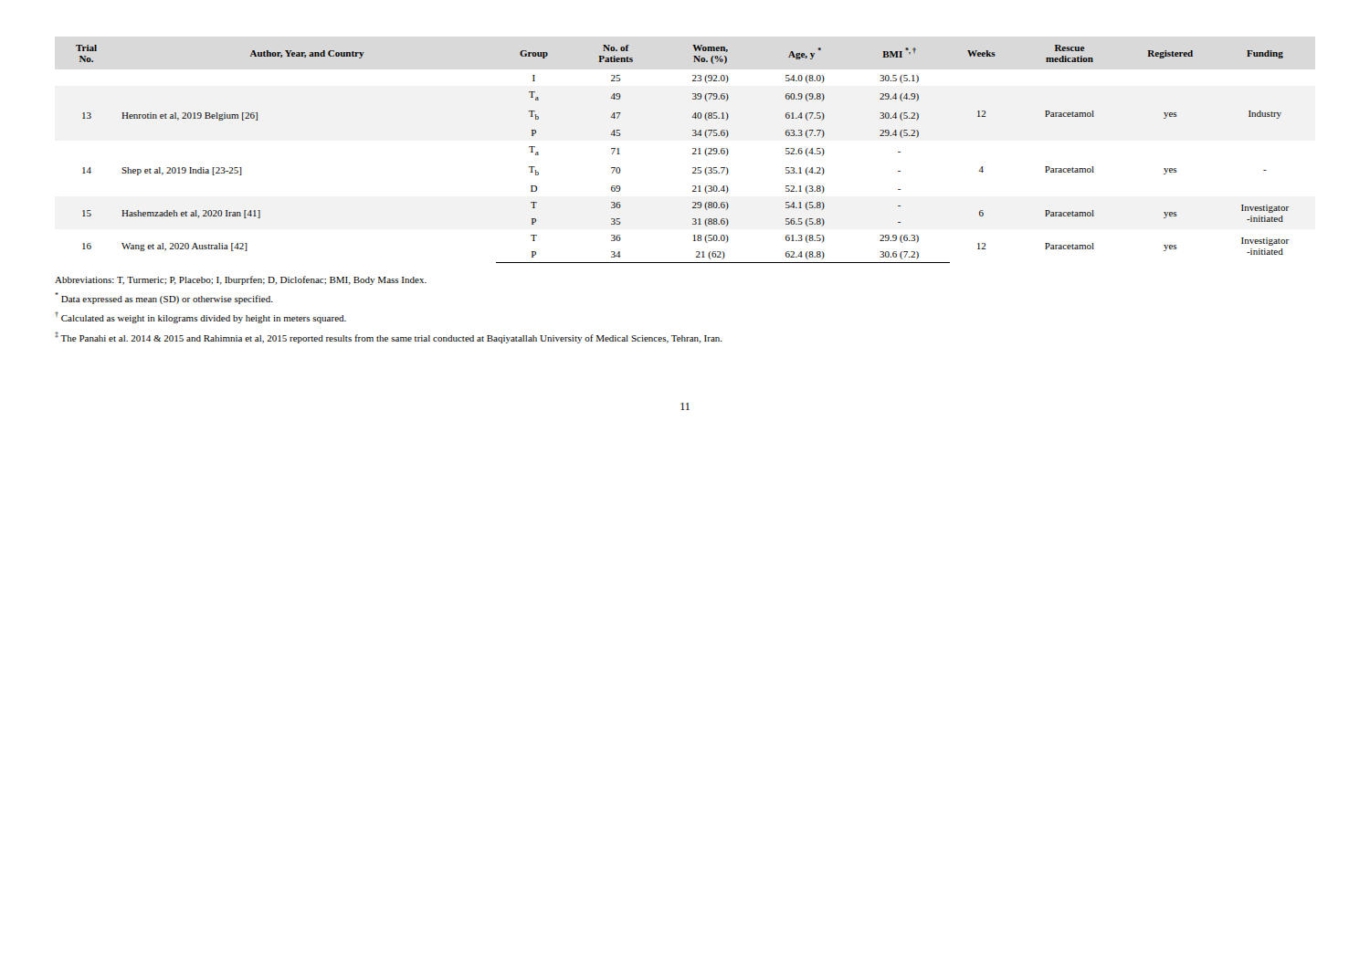| Trial No. | Author, Year, and Country | Group | No. of Patients | Women, No. (%) | Age, y * | BMI *, † | Weeks | Rescue medication | Registered | Funding |
| --- | --- | --- | --- | --- | --- | --- | --- | --- | --- | --- |
| | | I | 25 | 23 (92.0) | 54.0 (8.0) | 30.5 (5.1) | | | | |
| | | T a | 49 | 39 (79.6) | 60.9 (9.8) | 29.4 (4.9) | 12 | Paracetamol | yes | Industry |
| 13 | Henrotin et al, 2019 Belgium [26] | T b | 47 | 40 (85.1) | 61.4 (7.5) | 30.4 (5.2) |
| | | P | 45 | 34 (75.6) | 63.3 (7.7) | 29.4 (5.2) |
| | | T a | 71 | 21 (29.6) | 52.6 (4.5) | - | 4 | Paracetamol | yes | - |
| 14 | Shep et al, 2019 India [23-25] | T b | 70 | 25 (35.7) | 53.1 (4.2) | - |
| | | D | 69 | 21 (30.4) | 52.1 (3.8) | - |
| 15 | Hashemzadeh et al, 2020 Iran [41] | T | 36 | 29 (80.6) | 54.1 (5.8) | - | 6 | Paracetamol | yes | Investigator -initiated |
| P | 35 | 31 (88.6) | 56.5 (5.8) | - |
| 16 | Wang et al, 2020 Australia [42] | T | 36 | 18 (50.0) | 61.3 (8.5) | 29.9 (6.3) | 12 | Paracetamol | yes | Investigator -initiated |
| P | 34 | 21 (62) | 62.4 (8.8) | 30.6 (7.2) |
Abbreviations: T, Turmeric; P, Placebo; I, Iburprfen; D, Diclofenac; BMI, Body Mass Index.
* Data expressed as mean (SD) or otherwise specified.
† Calculated as weight in kilograms divided by height in meters squared.
‡ The Panahi et al. 2014 & 2015 and Rahimnia et al, 2015 reported results from the same trial conducted at Baqiyatallah University of Medical Sciences, Tehran, Iran.
11